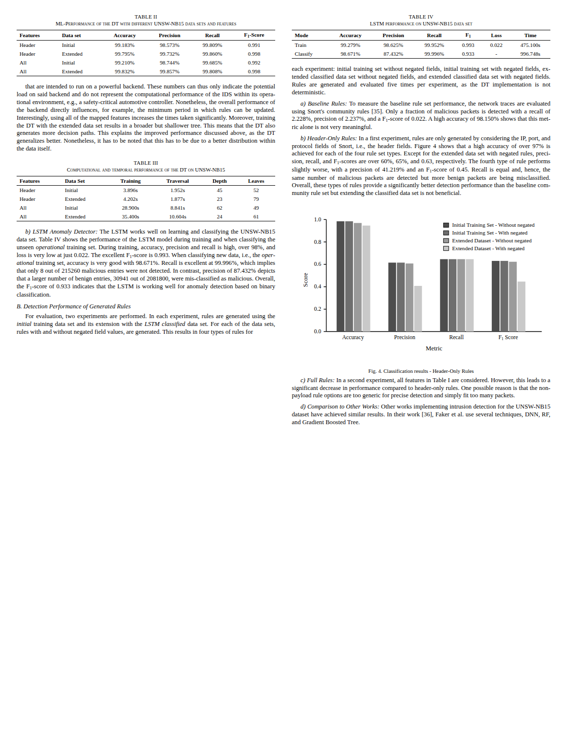TABLE II ML-Performance of the DT with different UNSW-NB15 data sets and features
| Features | Data set | Accuracy | Precision | Recall | F 1 -Score |
| --- | --- | --- | --- | --- | --- |
| Header | Initial | 99.183% | 98.573% | 99.809% | 0.991 |
| Header | Extended | 99.795% | 99.732% | 99.860% | 0.998 |
| All | Initial | 99.210% | 98.744% | 99.685% | 0.992 |
| All | Extended | 99.832% | 99.857% | 99.808% | 0.998 |
that are intended to run on a powerful backend. These numbers can thus only indicate the potential load on said backend and do not represent the computational performance of the IDS within its operational environment, e.g., a safety-critical automotive controller. Nonetheless, the overall performance of the backend directly influences, for example, the minimum period in which rules can be updated. Interestingly, using all of the mapped features increases the times taken significantly. Moreover, training the DT with the extended data set results in a broader but shallower tree. This means that the DT also generates more decision paths. This explains the improved performance discussed above, as the DT generalizes better. Nonetheless, it has to be noted that this has to be due to a better distribution within the data itself.
TABLE III Computational and temporal performance of the DT on UNSW-NB15
| Features | Data Set | Training | Traversal | Depth | Leaves |
| --- | --- | --- | --- | --- | --- |
| Header | Initial | 3.896s | 1.952s | 45 | 52 |
| Header | Extended | 4.202s | 1.877s | 23 | 79 |
| All | Initial | 28.900s | 8.841s | 62 | 49 |
| All | Extended | 35.400s | 10.604s | 24 | 61 |
b) LSTM Anomaly Detector: The LSTM works well on learning and classifying the UNSW-NB15 data set. Table IV shows the performance of the LSTM model during training and when classifying the unseen operational training set. During training, accuracy, precision and recall is high, over 98%, and loss is very low at just 0.022. The excellent F1-score is 0.993. When classifying new data, i.e., the operational training set, accuracy is very good with 98.671%. Recall is excellent at 99.996%, which implies that only 8 out of 215260 malicious entries were not detected. In contrast, precision of 87.432% depicts that a larger number of benign entries, 30941 out of 2081800, were mis-classified as malicious. Overall, the F1-score of 0.933 indicates that the LSTM is working well for anomaly detection based on binary classification.
B. Detection Performance of Generated Rules
For evaluation, two experiments are performed. In each experiment, rules are generated using the initial training data set and its extension with the LSTM classified data set. For each of the data sets, rules with and without negated field values, are generated. This results in four types of rules for
TABLE IV LSTM performance on UNSW-NB15 data set
| Mode | Accuracy | Precision | Recall | F 1 | Loss | Time |
| --- | --- | --- | --- | --- | --- | --- |
| Train | 99.279% | 98.625% | 99.952% | 0.993 | 0.022 | 475.100s |
| Classify | 98.671% | 87.432% | 99.996% | 0.933 | - | 996.748s |
each experiment: initial training set without negated fields, initial training set with negated fields, extended classified data set without negated fields, and extended classified data set with negated fields. Rules are generated and evaluated five times per experiment, as the DT implementation is not deterministic.
a) Baseline Rules: To measure the baseline rule set performance, the network traces are evaluated using Snort's community rules [35]. Only a fraction of malicious packets is detected with a recall of 2.228%, precision of 2.237%, and a F1-score of 0.022. A high accuracy of 98.150% shows that this metric alone is not very meaningful.
b) Header-Only Rules: In a first experiment, rules are only generated by considering the IP, port, and protocol fields of Snort, i.e., the header fields. Figure 4 shows that a high accuracy of over 97% is achieved for each of the four rule set types. Except for the extended data set with negated rules, precision, recall, and F1-scores are over 60%, 65%, and 0.63, respectively. The fourth type of rule performs slightly worse, with a precision of 41.219% and an F1-score of 0.45. Recall is equal and, hence, the same number of malicious packets are detected but more benign packets are being misclassified. Overall, these types of rules provide a significantly better detection performance than the baseline community rule set but extending the classified data set is not beneficial.
0.0 0.2 0.4 0.6 0.8 1.0 Score Accuracy Precision Recall F1 Score Metric Initial Training Set - Without negated Initial Training Set - With negated Extended Dataset - Without negated Extended Dataset - With negated
Fig. 4. Classification results - Header-Only Rules
c) Full Rules: In a second experiment, all features in Table I are considered. However, this leads to a significant decrease in performance compared to header-only rules. One possible reason is that the non-payload rule options are too generic for precise detection and simply fit too many packets.
d) Comparison to Other Works: Other works implementing intrusion detection for the UNSW-NB15 dataset have achieved similar results. In their work [36], Faker et al. use several techniques, DNN, RF, and Gradient Boosted Tree.